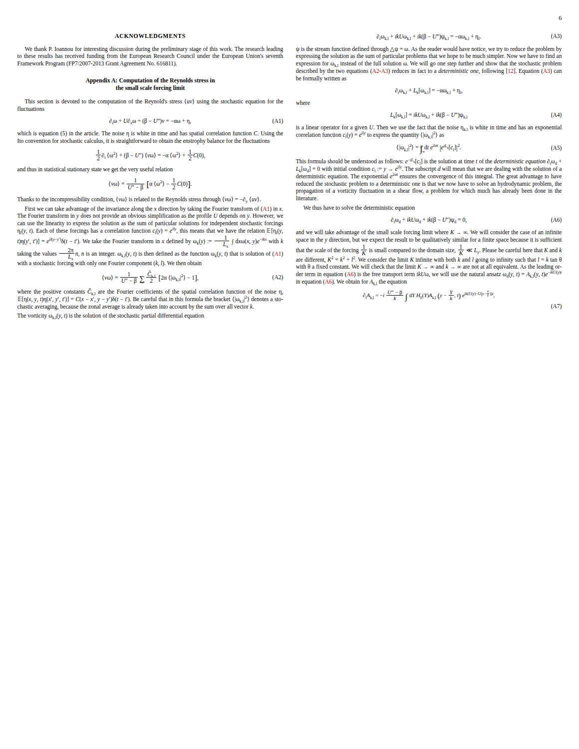6
Acknowledgments
We thank P. Ioannou for interesting discussion during the preliminary stage of this work. The research leading to these results has received funding from the European Research Council under the European Union's seventh Framework Program (FP7/2007-2013 Grant Agreement No. 616811).
Appendix A: Computation of the Reynolds stress in
the small scale forcing limit
This section is devoted to the computation of the Reynold's stress ⟨uv⟩ using the stochastic equation for the fluctuations
∂tω + U∂xω + (β − U”)v = −αω + η, (A1)
which is equation (5) in the article. The noise η is white in time and has spatial correlation function C. Using the Ito convention for stochastic calculus, it is straightforward to obtain the enstrophy balance for the fluctuations
12∂t ⟨ω2⟩ + (β − U″) ⟨vω⟩ = −α ⟨ω2⟩ + 12 C(0),
and thus in statistical stationary state we get the very useful relation
⟨vω⟩ = 1 U″ − β [α ⟨ω2⟩ − 12 C(0)].
Thanks to the incompressibility condition, ⟨vω⟩ is related to the Reynolds stress through ⟨vω⟩ = −∂y ⟨uv⟩.
First we can take advantage of the invariance along the x direction by taking the Fourier transform of (A1) in x. The Fourier transform in y does not provide an obvious simplification as the profile U depends on y. However, we can use the linearity to express the solution as the sum of particular solutions for independent stochastic forcings ηl(y, t). Each of these forcings has a correlation function cl(y) = eily, this means that we have the relation 𝔼[ηl(y, t)η(y′, t′)] = eil(y−y′)δ(t − t′). We take the Fourier transform in x defined by ωk(y) := 1 Lx ∫ dxω(x, y)e−ikx with k taking the values 2π Lx n, n is an integer. ωk,l(y, t) is then defined as the function ωk(y, t) that is solution of (A1) with a stochastic forcing with only one Fourier component (k, l). We then obtain
⟨vω⟩ = 1 U″ − β∑k,l Ĉk,l 2 [2α ⟨|ωk,l|2⟩ − 1], (A2)
where the positive constants Ĉk,l are the Fourier coefficients of the spatial correlation function of the noise η, 𝔼[η(x, y, t)η(x′, y′, t′)] = C(x − x′, y − y′)δ(t − t′). Be careful that in this formula the bracket ⟨|ωk,l|2⟩ denotes a stochastic averaging, because the zonal average is already taken into account by the sum over all vector k.
The vorticity ωk,l(y, t) is the solution of the stochastic partial differential equation
∂tωk,l + ikUωk,l + ik(β − U”)ψk,l = −αωk,l + ηl. (A3)
ψ is the stream function defined through △ψ = ω. As the reader would have notice, we try to reduce the problem by expressing the solution as the sum of particular problems that we hope to be much simpler. Now we have to find an expression for ωk,l instead of the full solution ω. We will go one step further and show that the stochastic problem described by the two equations (A2-A3) reduces in fact to a deterministic one, following [12]. Equation (A3) can be formally written as
∂tωk,l + Lk[ωk,l] = −αωk,l + ηl,
where
Lk[ωk,l] = ikUωk,l + ik(β − U”)ψk,l (A4)
is a linear operator for a given U. Then we use the fact that the noise ηk,l is white in time and has an exponential correlation function cl(y) = eily to express the quantity ⟨|ωk,l|2⟩ as
⟨|ωk,l|2⟩ = ∫0−∞ dt e2αt |etLk[cl]|2. (A5)
This formula should be understood as follows: e−tLk[cl] is the solution at time t of the deterministic equation ∂tωd + Lk[ωd] = 0 with initial condition cl := y → eily. The subscript d will mean that we are dealing with the solution of a deterministic equation. The exponential e2αt ensures the convergence of this integral. The great advantage to have reduced the stochastic problem to a deterministic one is that we now have to solve an hydrodynamic problem, the propagation of a vorticity fluctuation in a shear flow, a problem for which much has already been done in the literature.
We thus have to solve the deterministic equation
∂tωd + ikUωd + ik(β − U″)ψd = 0, (A6)
and we will take advantage of the small scale forcing limit where K → ∞. We will consider the case of an infinite space in the y direction, but we expect the result to be qualitatively similar for a finite space because it is sufficient that the scale of the forcing 1 K is small compared to the domain size, 1 K ≪ Ly. Please be careful here that K and k are different, K2 = k2 + l2. We consider the limit K infinite with both k and l going to infinity such that l = k tan θ with θ a fixed constant. We will check that the limit K → ∞ and k → ∞ are not at all equivalent. As the leading order term in equation (A6) is the free transport term ikUω, we will use the natural ansatz ωd(y, t) = Ak,l(y, t)e−ikU(y)t in equation (A6). We obtain for Ak,l the equation
∂tAk,l = −i U” − β k ∫ dY H0(Y)Ak,l (y − Yk, t) eik(U(y)−U(y−Yk))t, (A7)